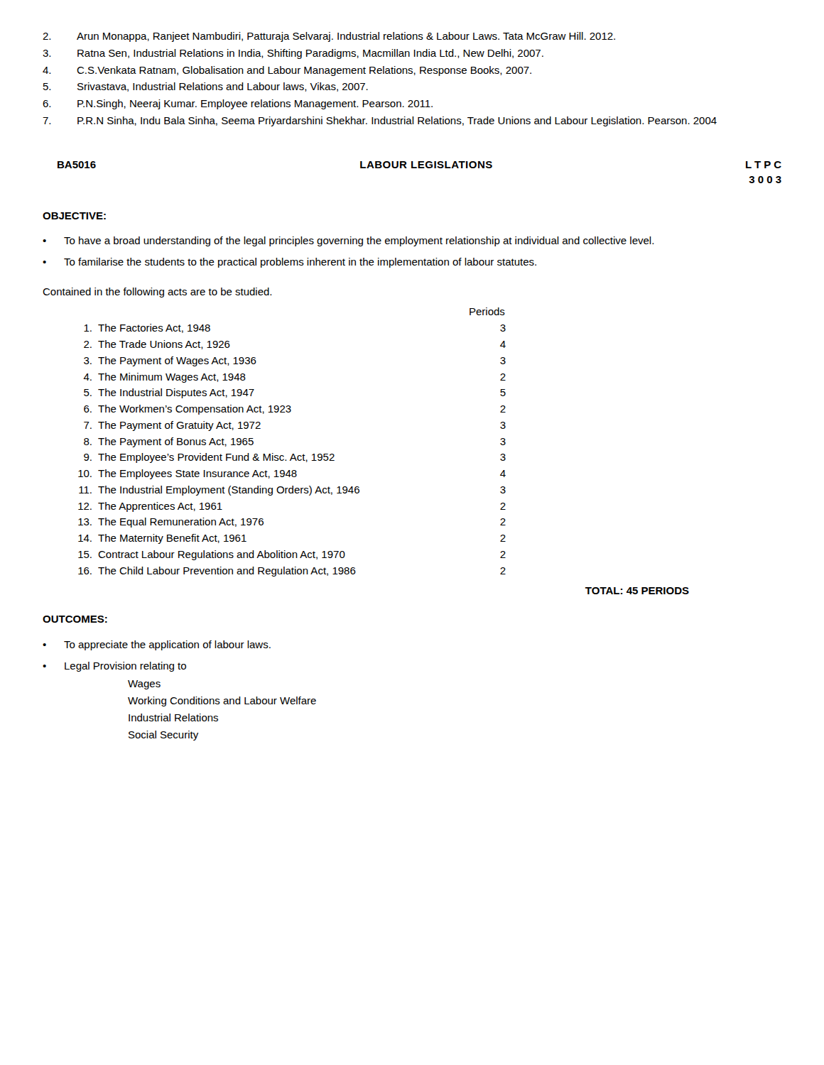2. Arun Monappa, Ranjeet Nambudiri, Patturaja Selvaraj. Industrial relations & Labour Laws. Tata McGraw Hill. 2012.
3. Ratna Sen, Industrial Relations in India, Shifting Paradigms, Macmillan India Ltd., New Delhi, 2007.
4. C.S.Venkata Ratnam, Globalisation and Labour Management Relations, Response Books, 2007.
5. Srivastava, Industrial Relations and Labour laws, Vikas, 2007.
6. P.N.Singh, Neeraj Kumar. Employee relations Management. Pearson. 2011.
7. P.R.N Sinha, Indu Bala Sinha, Seema Priyardarshini Shekhar. Industrial Relations, Trade Unions and Labour Legislation. Pearson. 2004
BA5016
LABOUR LEGISLATIONS
L T P C 3 0 0 3
OBJECTIVE:
•To have a broad understanding of the legal principles governing the employment relationship at individual and collective level.
•To familarise the students to the practical problems inherent in the implementation of labour statutes.
Contained in the following acts are to be studied.
Periods
| 1. | The Factories Act, 1948 | 3 |
| 2. | The Trade Unions Act, 1926 | 4 |
| 3. | The Payment of Wages Act, 1936 | 3 |
| 4. | The Minimum Wages Act, 1948 | 2 |
| 5. | The Industrial Disputes Act, 1947 | 5 |
| 6. | The Workmen’s Compensation Act, 1923 | 2 |
| 7. | The Payment of Gratuity Act, 1972 | 3 |
| 8. | The Payment of Bonus Act, 1965 | 3 |
| 9. | The Employee’s Provident Fund & Misc. Act, 1952 | 3 |
| 10. | The Employees State Insurance Act, 1948 | 4 |
| 11. | The Industrial Employment (Standing Orders) Act, 1946 | 3 |
| 12. | The Apprentices Act, 1961 | 2 |
| 13. | The Equal Remuneration Act, 1976 | 2 |
| 14. | The Maternity Benefit Act, 1961 | 2 |
| 15. | Contract Labour Regulations and Abolition Act, 1970 | 2 |
| 16. | The Child Labour Prevention and Regulation Act, 1986 | 2 |
TOTAL: 45 PERIODS
OUTCOMES:
•To appreciate the application of labour laws.
•Legal Provision relating to
Wages
Working Conditions and Labour Welfare
Industrial Relations
Social Security